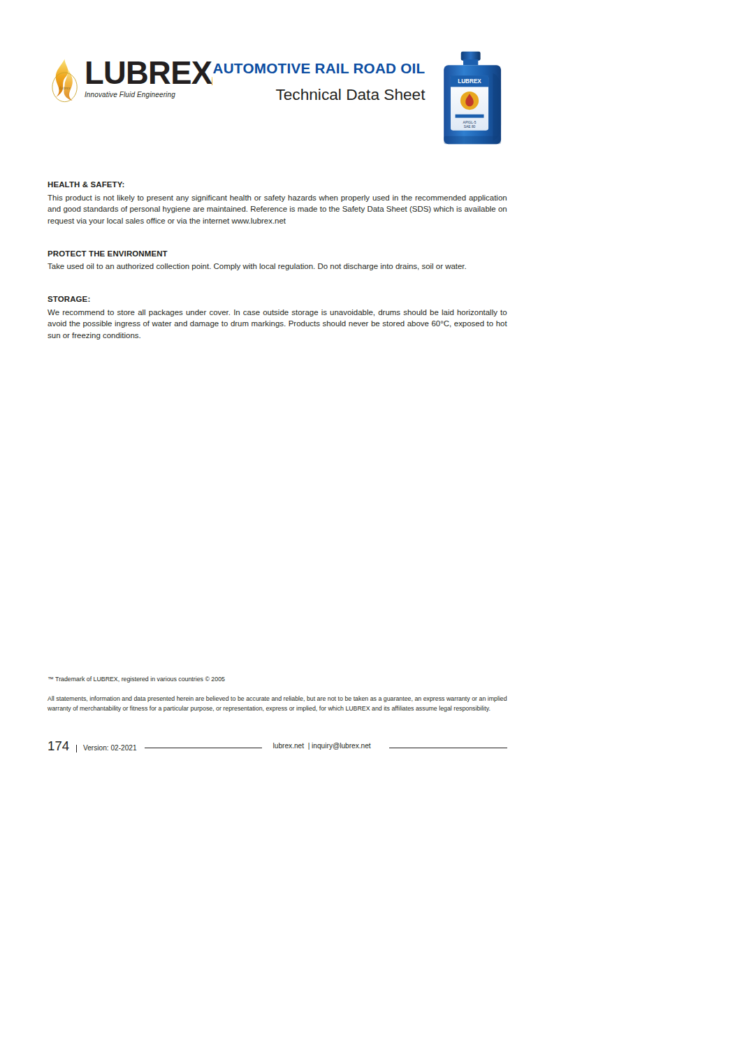Lubrex
LUBREX
Innovative Fluid Engineering
AUTOMOTIVE RAIL ROAD OIL
Technical Data Sheet
LUBREX APIGL-5 SAE 80
HEALTH & SAFETY:
This product is not likely to present any significant health or safety hazards when properly used in the recommended application and good standards of personal hygiene are maintained. Reference is made to the Safety Data Sheet (SDS) which is available on request via your local sales office or via the internet www.lubrex.net
PROTECT THE ENVIRONMENT
Take used oil to an authorized collection point. Comply with local regulation. Do not discharge into drains, soil or water.
STORAGE:
We recommend to store all packages under cover. In case outside storage is unavoidable, drums should be laid horizontally to avoid the possible ingress of water and damage to drum markings. Products should never be stored above 60°C, exposed to hot sun or freezing conditions.
™ Trademark of LUBREX, registered in various countries © 2005
All statements, information and data presented herein are believed to be accurate and reliable, but are not to be taken as a guarantee, an express warranty or an implied warranty of merchantability or fitness for a particular purpose, or representation, express or implied, for which LUBREX and its affiliates assume legal responsibility.
174
Version: 02-2021
lubrex.net | inquiry@lubrex.net